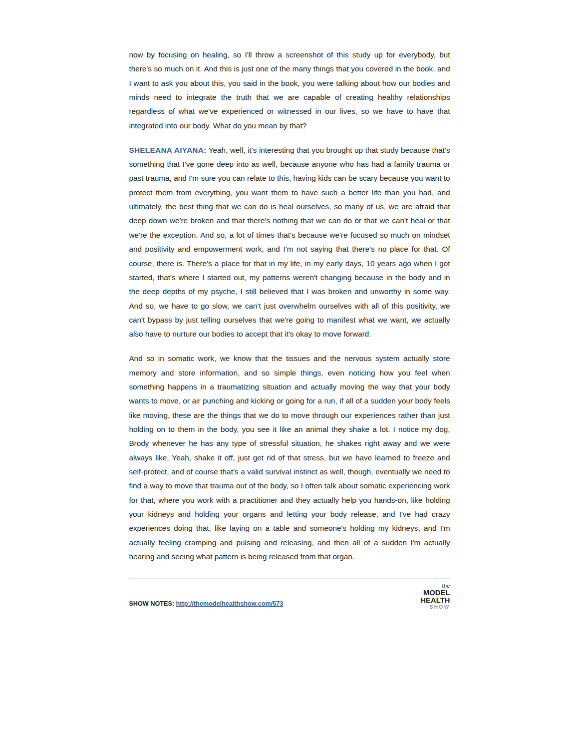now by focusing on healing, so I'll throw a screenshot of this study up for everybody, but there's so much on it. And this is just one of the many things that you covered in the book, and I want to ask you about this, you said in the book, you were talking about how our bodies and minds need to integrate the truth that we are capable of creating healthy relationships regardless of what we've experienced or witnessed in our lives, so we have to have that integrated into our body. What do you mean by that?
SHELEANA AIYANA: Yeah, well, it's interesting that you brought up that study because that's something that I've gone deep into as well, because anyone who has had a family trauma or past trauma, and I'm sure you can relate to this, having kids can be scary because you want to protect them from everything, you want them to have such a better life than you had, and ultimately, the best thing that we can do is heal ourselves, so many of us, we are afraid that deep down we're broken and that there's nothing that we can do or that we can't heal or that we're the exception. And so, a lot of times that's because we're focused so much on mindset and positivity and empowerment work, and I'm not saying that there's no place for that. Of course, there is. There's a place for that in my life, in my early days, 10 years ago when I got started, that's where I started out, my patterns weren't changing because in the body and in the deep depths of my psyche, I still believed that I was broken and unworthy in some way. And so, we have to go slow, we can't just overwhelm ourselves with all of this positivity, we can't bypass by just telling ourselves that we're going to manifest what we want, we actually also have to nurture our bodies to accept that it's okay to move forward.
And so in somatic work, we know that the tissues and the nervous system actually store memory and store information, and so simple things, even noticing how you feel when something happens in a traumatizing situation and actually moving the way that your body wants to move, or air punching and kicking or going for a run, if all of a sudden your body feels like moving, these are the things that we do to move through our experiences rather than just holding on to them in the body, you see it like an animal they shake a lot. I notice my dog, Brody whenever he has any type of stressful situation, he shakes right away and we were always like, Yeah, shake it off, just get rid of that stress, but we have learned to freeze and self-protect, and of course that's a valid survival instinct as well, though, eventually we need to find a way to move that trauma out of the body, so I often talk about somatic experiencing work for that, where you work with a practitioner and they actually help you hands-on, like holding your kidneys and holding your organs and letting your body release, and I've had crazy experiences doing that, like laying on a table and someone's holding my kidneys, and I'm actually feeling cramping and pulsing and releasing, and then all of a sudden I'm actually hearing and seeing what pattern is being released from that organ.
SHOW NOTES: http://themodelhealthshow.com/573
the MODEL
HEALTH SHOW